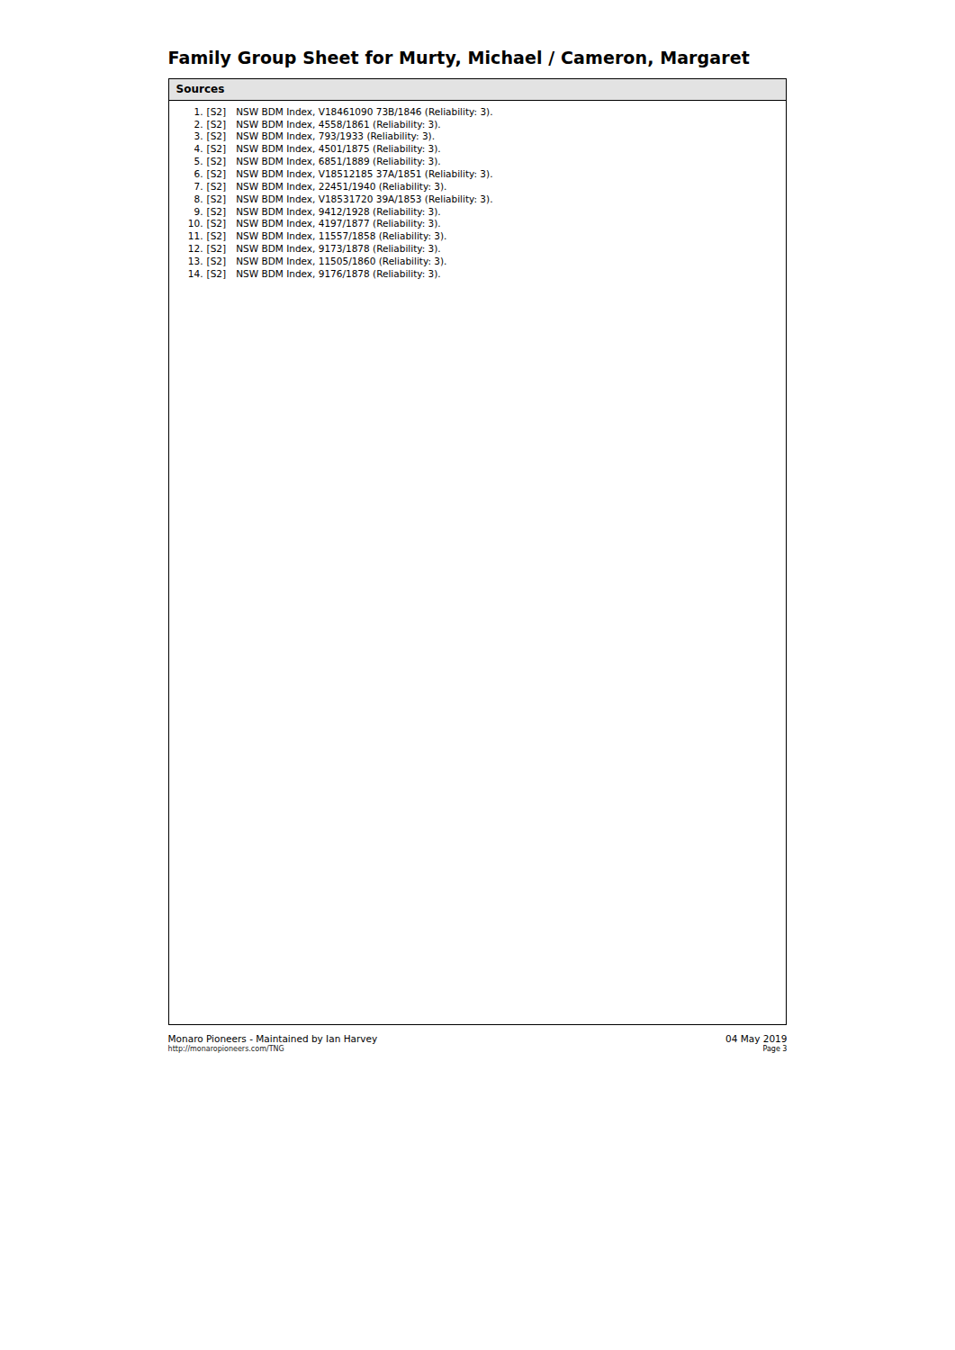Family Group Sheet for Murty, Michael / Cameron, Margaret
Sources
[S2] NSW BDM Index, V18461090 73B/1846 (Reliability: 3).
[S2] NSW BDM Index, 4558/1861 (Reliability: 3).
[S2] NSW BDM Index, 793/1933 (Reliability: 3).
[S2] NSW BDM Index, 4501/1875 (Reliability: 3).
[S2] NSW BDM Index, 6851/1889 (Reliability: 3).
[S2] NSW BDM Index, V18512185 37A/1851 (Reliability: 3).
[S2] NSW BDM Index, 22451/1940 (Reliability: 3).
[S2] NSW BDM Index, V18531720 39A/1853 (Reliability: 3).
[S2] NSW BDM Index, 9412/1928 (Reliability: 3).
[S2] NSW BDM Index, 4197/1877 (Reliability: 3).
[S2] NSW BDM Index, 11557/1858 (Reliability: 3).
[S2] NSW BDM Index, 9173/1878 (Reliability: 3).
[S2] NSW BDM Index, 11505/1860 (Reliability: 3).
[S2] NSW BDM Index, 9176/1878 (Reliability: 3).
Monaro Pioneers - Maintained by Ian Harvey
http://monaropioneers.com/TNG
04 May 2019
Page 3